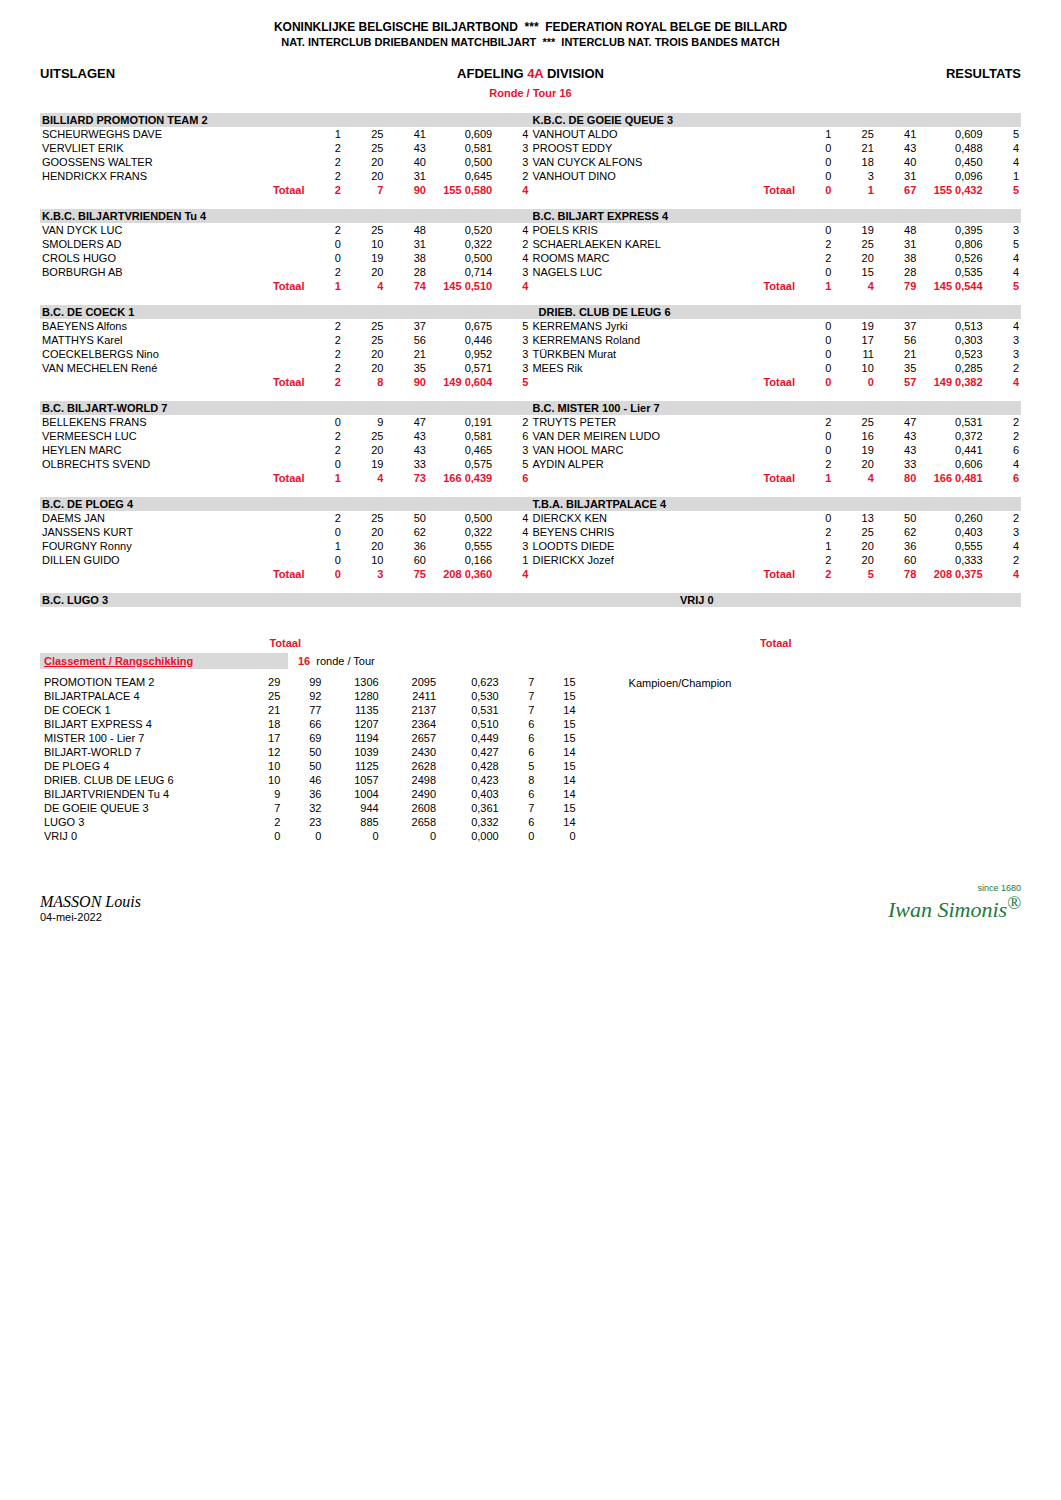KONINKLIJKE BELGISCHE BILJARTBOND *** FEDERATION ROYAL BELGE DE BILLARD
NAT. INTERCLUB DRIEBANDEN MATCHBILJART *** INTERCLUB NAT. TROIS BANDES MATCH
UITSLAGEN
AFDELING 4A DIVISION
RESULTATS
Ronde / Tour 16
| BILLIARD PROMOTION TEAM 2 | K.B.C. DE GOEIE QUEUE 3 |
| SCHEURWEGHS DAVE | | 1 | 25 | 41 | 0,609 | 4 | VANHOUT ALDO | | 1 | 25 | 41 | 0,609 | 5 |
| VERVLIET ERIK | | 2 | 25 | 43 | 0,581 | 3 | PROOST EDDY | | 0 | 21 | 43 | 0,488 | 4 |
| GOOSSENS WALTER | | 2 | 20 | 40 | 0,500 | 3 | VAN CUYCK ALFONS | | 0 | 18 | 40 | 0,450 | 4 |
| HENDRICKX FRANS | | 2 | 20 | 31 | 0,645 | 2 | VANHOUT DINO | | 0 | 3 | 31 | 0,096 | 1 |
| | Totaal | 2 | 7 | 90 | 155 0,580 | 4 | | Totaal | 0 | 1 | 67 | 155 0,432 | 5 |
| K.B.C. BILJARTVRIENDEN Tu 4 | B.C. BILJART EXPRESS 4 |
| VAN DYCK LUC | | 2 | 25 | 48 | 0,520 | 4 | POELS KRIS | | 0 | 19 | 48 | 0,395 | 3 |
| SMOLDERS AD | | 0 | 10 | 31 | 0,322 | 2 | SCHAERLAEKEN KAREL | | 2 | 25 | 31 | 0,806 | 5 |
| CROLS HUGO | | 0 | 19 | 38 | 0,500 | 4 | ROOMS MARC | | 2 | 20 | 38 | 0,526 | 4 |
| BORBURGH AB | | 2 | 20 | 28 | 0,714 | 3 | NAGELS LUC | | 0 | 15 | 28 | 0,535 | 4 |
| | Totaal | 1 | 4 | 74 | 145 0,510 | 4 | | Totaal | 1 | 4 | 79 | 145 0,544 | 5 |
| B.C. DE COECK 1 | DRIEB. CLUB DE LEUG 6 |
| BAEYENS Alfons | | 2 | 25 | 37 | 0,675 | 5 | KERREMANS Jyrki | | 0 | 19 | 37 | 0,513 | 4 |
| MATTHYS Karel | | 2 | 25 | 56 | 0,446 | 3 | KERREMANS Roland | | 0 | 17 | 56 | 0,303 | 3 |
| COECKELBERGS Nino | | 2 | 20 | 21 | 0,952 | 3 | TÜRKBEN Murat | | 0 | 11 | 21 | 0,523 | 3 |
| VAN MECHELEN René | | 2 | 20 | 35 | 0,571 | 3 | MEES Rik | | 0 | 10 | 35 | 0,285 | 2 |
| | Totaal | 2 | 8 | 90 | 149 0,604 | 5 | | Totaal | 0 | 0 | 57 | 149 0,382 | 4 |
| B.C. BILJART-WORLD 7 | B.C. MISTER 100 - Lier 7 |
| BELLEKENS FRANS | | 0 | 9 | 47 | 0,191 | 2 | TRUYTS PETER | | 2 | 25 | 47 | 0,531 | 2 |
| VERMEESCH LUC | | 2 | 25 | 43 | 0,581 | 6 | VAN DER MEIREN LUDO | | 0 | 16 | 43 | 0,372 | 2 |
| HEYLEN MARC | | 2 | 20 | 43 | 0,465 | 3 | VAN HOOL MARC | | 0 | 19 | 43 | 0,441 | 6 |
| OLBRECHTS SVEND | | 0 | 19 | 33 | 0,575 | 5 | AYDIN ALPER | | 2 | 20 | 33 | 0,606 | 4 |
| | Totaal | 1 | 4 | 73 | 166 0,439 | 6 | | Totaal | 1 | 4 | 80 | 166 0,481 | 6 |
| B.C. DE PLOEG 4 | T.B.A. BILJARTPALACE 4 |
| DAEMS JAN | | 2 | 25 | 50 | 0,500 | 4 | DIERCKX KEN | | 0 | 13 | 50 | 0,260 | 2 |
| JANSSENS KURT | | 0 | 20 | 62 | 0,322 | 4 | BEYENS CHRIS | | 2 | 25 | 62 | 0,403 | 3 |
| FOURGNY Ronny | | 1 | 20 | 36 | 0,555 | 3 | LOODTS DIEDE | | 1 | 20 | 36 | 0,555 | 4 |
| DILLEN GUIDO | | 0 | 10 | 60 | 0,166 | 1 | DIERICKX Jozef | | 2 | 20 | 60 | 0,333 | 2 |
| | Totaal | 0 | 3 | 75 | 208 0,360 | 4 | | Totaal | 2 | 5 | 78 | 208 0,375 | 4 |
| B.C. LUGO 3 | VRIJ 0 |
Totaal
Totaal
Classement / Rangschikking
16
ronde / Tour
| PROMOTION TEAM 2 | 29 | 99 | 1306 | 2095 | 0,623 | 7 | 15 |
| BILJARTPALACE 4 | 25 | 92 | 1280 | 2411 | 0,530 | 7 | 15 |
| DE COECK 1 | 21 | 77 | 1135 | 2137 | 0,531 | 7 | 14 |
| BILJART EXPRESS 4 | 18 | 66 | 1207 | 2364 | 0,510 | 6 | 15 |
| MISTER 100 - Lier 7 | 17 | 69 | 1194 | 2657 | 0,449 | 6 | 15 |
| BILJART-WORLD 7 | 12 | 50 | 1039 | 2430 | 0,427 | 6 | 14 |
| DE PLOEG 4 | 10 | 50 | 1125 | 2628 | 0,428 | 5 | 15 |
| DRIEB. CLUB DE LEUG 6 | 10 | 46 | 1057 | 2498 | 0,423 | 8 | 14 |
| BILJARTVRIENDEN Tu 4 | 9 | 36 | 1004 | 2490 | 0,403 | 6 | 14 |
| DE GOEIE QUEUE 3 | 7 | 32 | 944 | 2608 | 0,361 | 7 | 15 |
| LUGO 3 | 2 | 23 | 885 | 2658 | 0,332 | 6 | 14 |
| VRIJ 0 | 0 | 0 | 0 | 0 | 0,000 | 0 | 0 |
Kampioen/Champion
MASSON Louis
04-mei-2022
since 1680 Iwan Simonis®